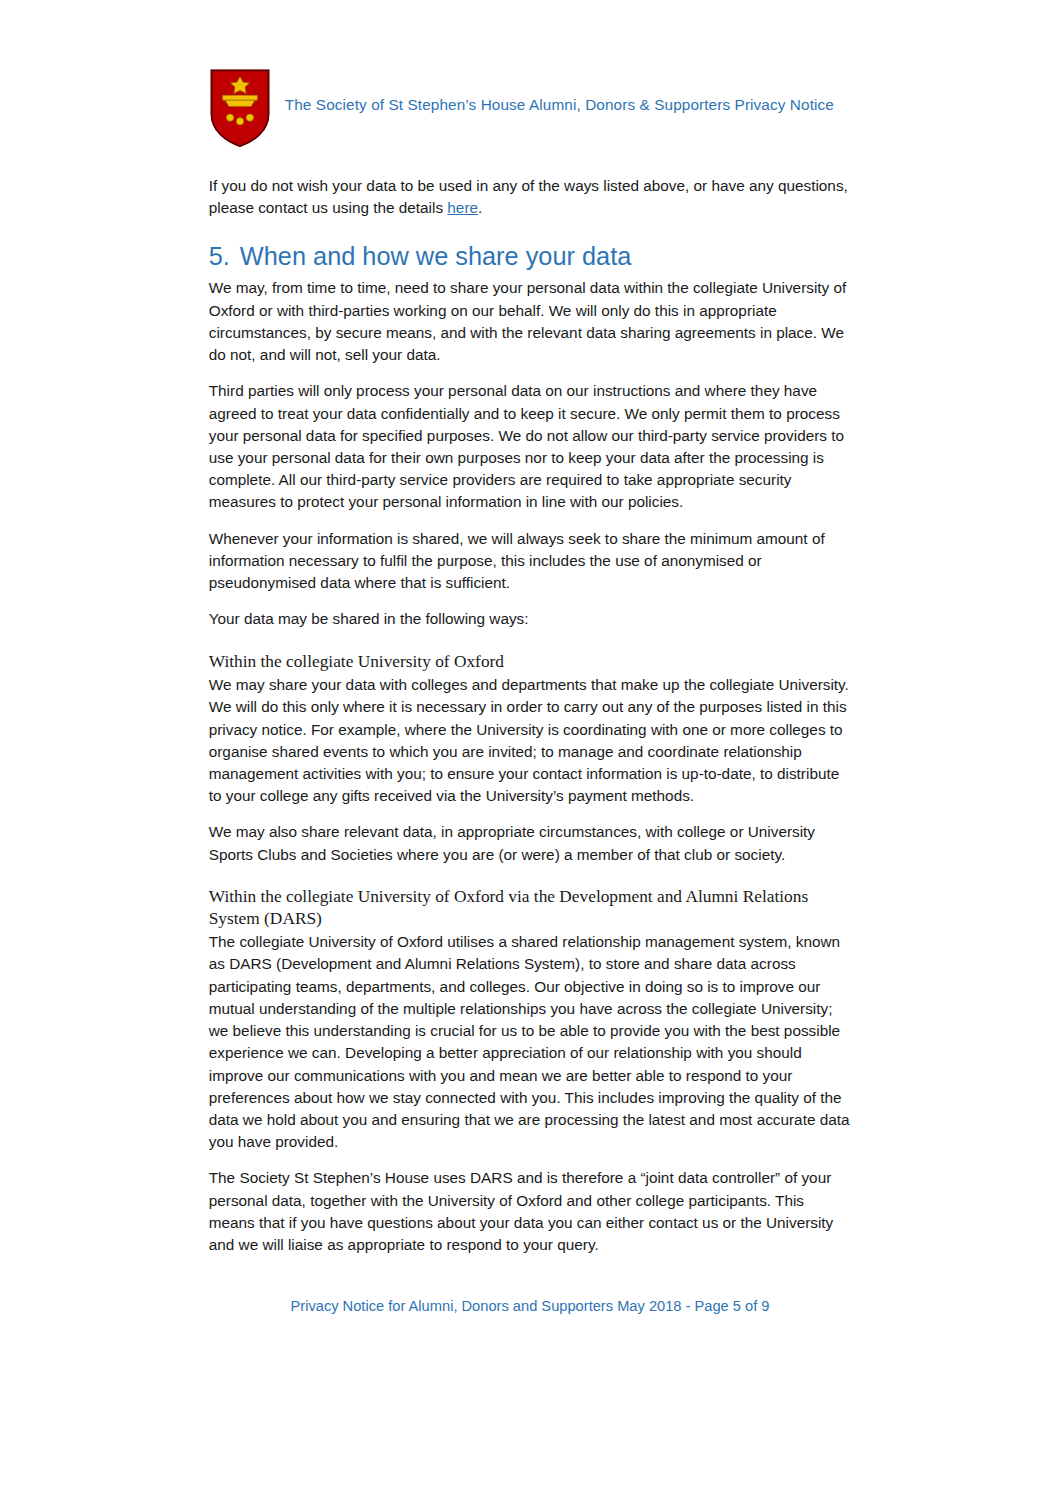The Society of St Stephen’s House Alumni, Donors & Supporters Privacy Notice
If you do not wish your data to be used in any of the ways listed above, or have any questions, please contact us using the details here.
5. When and how we share your data
We may, from time to time, need to share your personal data within the collegiate University of Oxford or with third-parties working on our behalf. We will only do this in appropriate circumstances, by secure means, and with the relevant data sharing agreements in place. We do not, and will not, sell your data.
Third parties will only process your personal data on our instructions and where they have agreed to treat your data confidentially and to keep it secure. We only permit them to process your personal data for specified purposes. We do not allow our third-party service providers to use your personal data for their own purposes nor to keep your data after the processing is complete. All our third-party service providers are required to take appropriate security measures to protect your personal information in line with our policies.
Whenever your information is shared, we will always seek to share the minimum amount of information necessary to fulfil the purpose, this includes the use of anonymised or pseudonymised data where that is sufficient.
Your data may be shared in the following ways:
Within the collegiate University of Oxford
We may share your data with colleges and departments that make up the collegiate University. We will do this only where it is necessary in order to carry out any of the purposes listed in this privacy notice. For example, where the University is coordinating with one or more colleges to organise shared events to which you are invited; to manage and coordinate relationship management activities with you; to ensure your contact information is up-to-date, to distribute to your college any gifts received via the University’s payment methods.
We may also share relevant data, in appropriate circumstances, with college or University Sports Clubs and Societies where you are (or were) a member of that club or society.
Within the collegiate University of Oxford via the Development and Alumni Relations System (DARS)
The collegiate University of Oxford utilises a shared relationship management system, known as DARS (Development and Alumni Relations System), to store and share data across participating teams, departments, and colleges. Our objective in doing so is to improve our mutual understanding of the multiple relationships you have across the collegiate University; we believe this understanding is crucial for us to be able to provide you with the best possible experience we can. Developing a better appreciation of our relationship with you should improve our communications with you and mean we are better able to respond to your preferences about how we stay connected with you. This includes improving the quality of the data we hold about you and ensuring that we are processing the latest and most accurate data you have provided.
The Society St Stephen’s House uses DARS and is therefore a “joint data controller” of your personal data, together with the University of Oxford and other college participants. This means that if you have questions about your data you can either contact us or the University and we will liaise as appropriate to respond to your query.
Privacy Notice for Alumni, Donors and Supporters May 2018 - Page 5 of 9